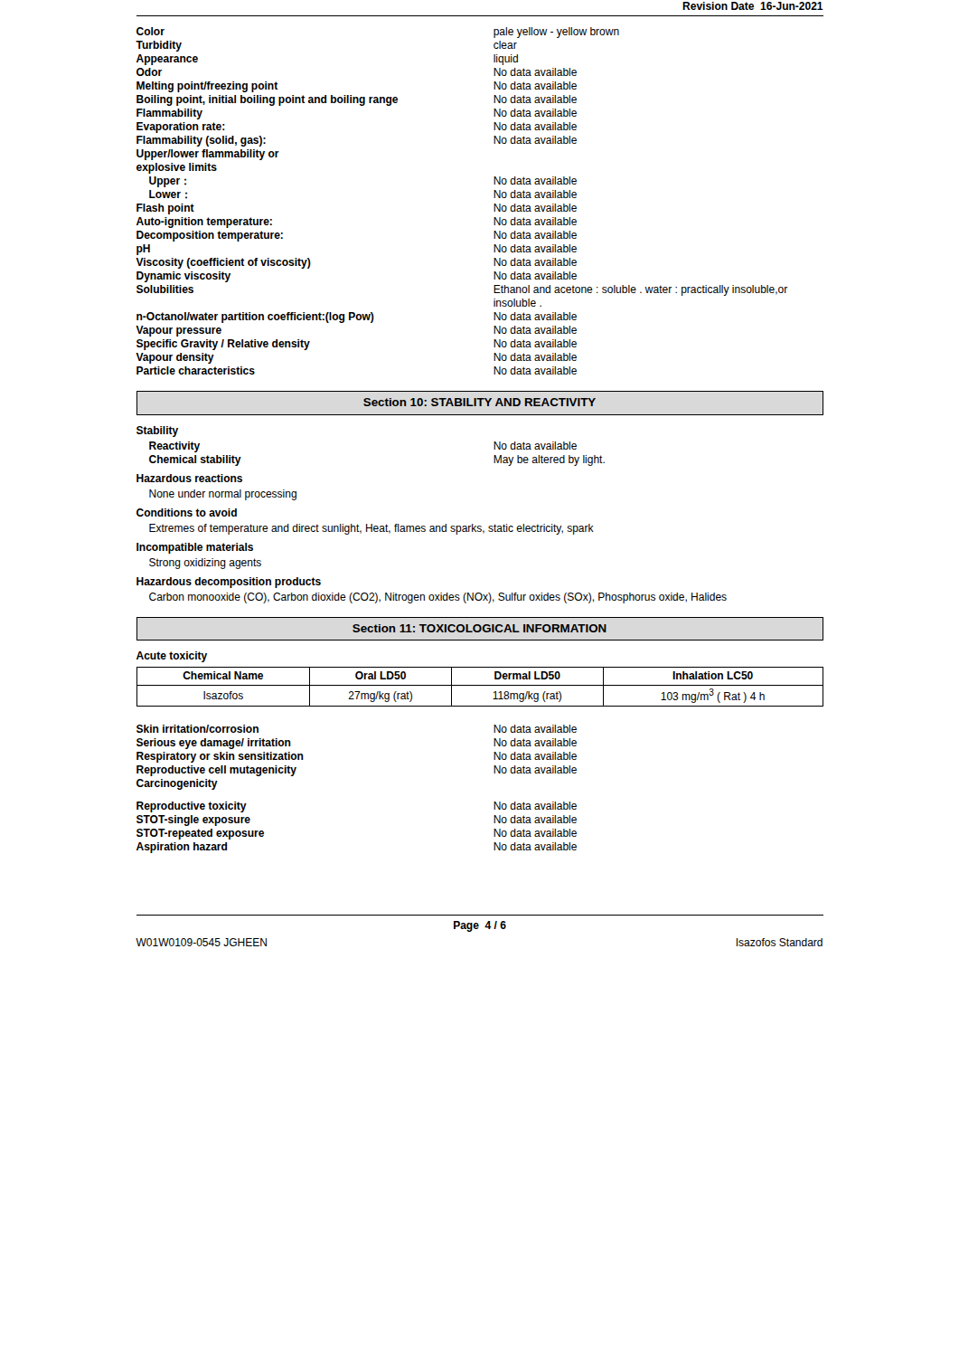Revision Date 16-Jun-2021
| Color | pale yellow - yellow brown |
| Turbidity | clear |
| Appearance | liquid |
| Odor | No data available |
| Melting point/freezing point | No data available |
| Boiling point, initial boiling point and boiling range | No data available |
| Flammability | No data available |
| Evaporation rate: | No data available |
| Flammability (solid, gas): | No data available |
| Upper/lower flammability or | |
| explosive limits | |
| Upper： | No data available |
| Lower： | No data available |
| Flash point | No data available |
| Auto-ignition temperature: | No data available |
| Decomposition temperature: | No data available |
| pH | No data available |
| Viscosity (coefficient of viscosity) | No data available |
| Dynamic viscosity | No data available |
| Solubilities | Ethanol and acetone : soluble . water : practically insoluble,or insoluble . |
| n-Octanol/water partition coefficient:(log Pow) | No data available |
| Vapour pressure | No data available |
| Specific Gravity / Relative density | No data available |
| Vapour density | No data available |
| Particle characteristics | No data available |
Section 10: STABILITY AND REACTIVITY
Stability
| Reactivity | No data available |
| Chemical stability | May be altered by light. |
Hazardous reactions
None under normal processing
Conditions to avoid
Extremes of temperature and direct sunlight, Heat, flames and sparks, static electricity, spark
Incompatible materials
Strong oxidizing agents
Hazardous decomposition products
Carbon monooxide (CO), Carbon dioxide (CO2), Nitrogen oxides (NOx), Sulfur oxides (SOx), Phosphorus oxide, Halides
Section 11: TOXICOLOGICAL INFORMATION
Acute toxicity
| Chemical Name | Oral LD50 | Dermal LD50 | Inhalation LC50 |
| --- | --- | --- | --- |
| Isazofos | 27mg/kg (rat) | 118mg/kg (rat) | 103 mg/m 3 ( Rat ) 4 h |
| Skin irritation/corrosion | No data available |
| Serious eye damage/ irritation | No data available |
| Respiratory or skin sensitization | No data available |
| Reproductive cell mutagenicity | No data available |
| Carcinogenicity | |
| Reproductive toxicity | No data available |
| STOT-single exposure | No data available |
| STOT-repeated exposure | No data available |
| Aspiration hazard | No data available |
Page 4 / 6
W01W0109-0545 JGHEEN
Isazofos Standard